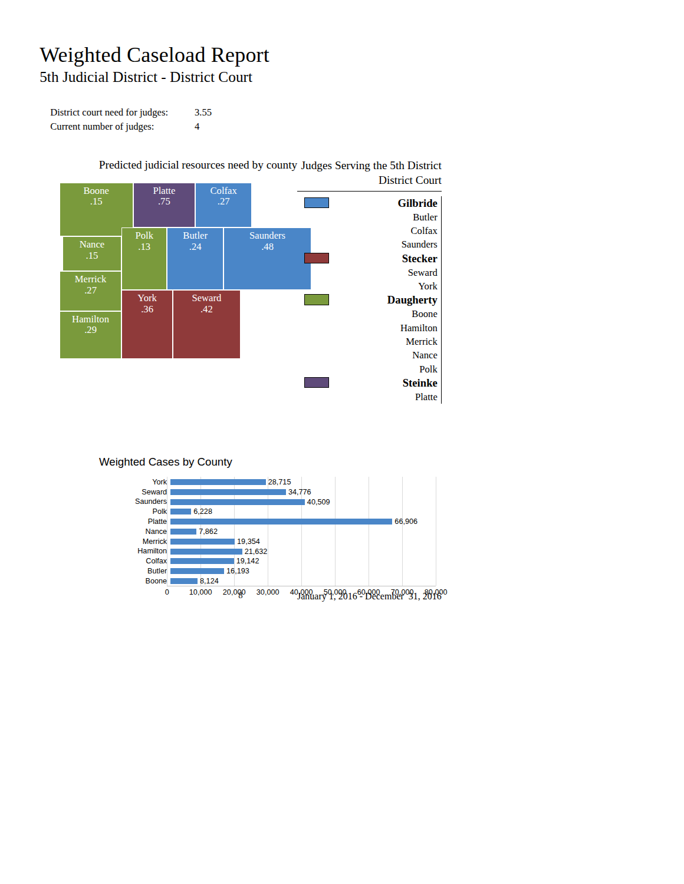Weighted Caseload Report
5th Judicial District - District Court
District court need for judges: 3.55
Current number of judges: 4
Predicted judicial resources need by county
Boone.15
Platte.75
Colfax.27
Nance.15
Polk.13
Butler.24
Saunders.48
Merrick.27
Hamilton.29
York.36
Seward.42
Judges Serving the 5th District
District Court
| | Gilbride | |
| | Butler | |
| | Colfax | |
| | Saunders | |
| | Stecker | |
| | Seward | |
| | York | |
| | Daugherty | |
| | Boone | |
| | Hamilton | |
| | Merrick | |
| | Nance | |
| | Polk | |
| | Steinke | |
| | Platte | |
Weighted Cases by County
| York | 28,715 |
| Seward | 34,776 |
| Saunders | 40,509 |
| Polk | 6,228 |
| Platte | 66,906 |
| Nance | 7,862 |
| Merrick | 19,354 |
| Hamilton | 21,632 |
| Colfax | 19,142 |
| Butler | 16,193 |
| Boone | 8,124 |
0 10,000 20,000 30,000 40,000 50,000 60,000 70,000 80,000
8
January 1, 2016 - December 31, 2016